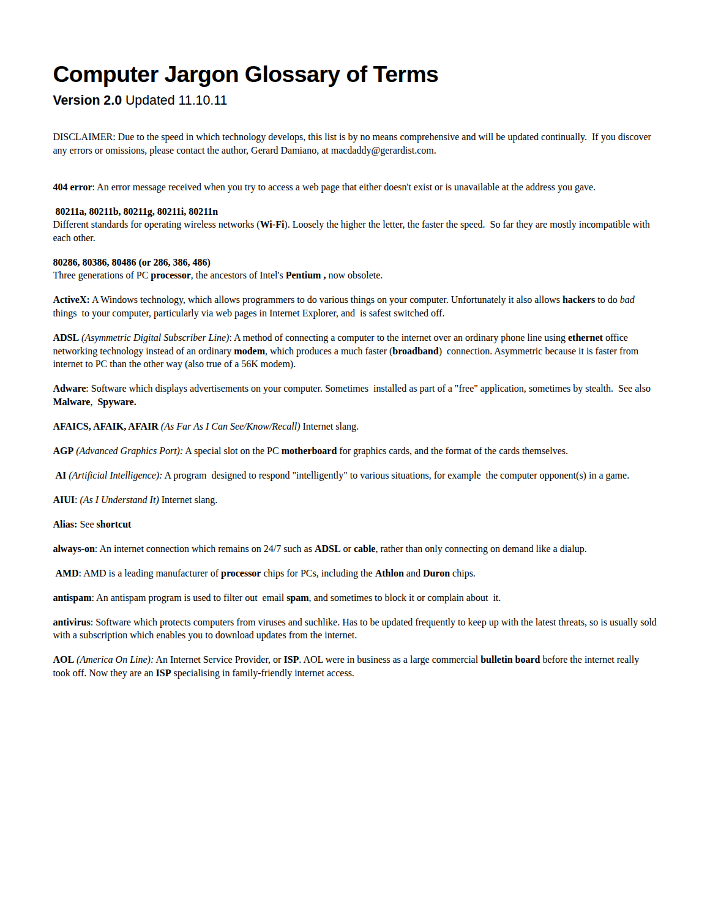Computer Jargon Glossary of Terms
Version 2.0 Updated 11.10.11
DISCLAIMER: Due to the speed in which technology develops, this list is by no means comprehensive and will be updated continually. If you discover any errors or omissions, please contact the author, Gerard Damiano, at macdaddy@gerardist.com.
404 error: An error message received when you try to access a web page that either doesn't exist or is unavailable at the address you gave.
80211a, 80211b, 80211g, 80211i, 80211n
Different standards for operating wireless networks (Wi-Fi). Loosely the higher the letter, the faster the speed. So far they are mostly incompatible with each other.
80286, 80386, 80486 (or 286, 386, 486)
Three generations of PC processor, the ancestors of Intel's Pentium , now obsolete.
ActiveX: A Windows technology, which allows programmers to do various things on your computer. Unfortunately it also allows hackers to do bad things to your computer, particularly via web pages in Internet Explorer, and is safest switched off.
ADSL (Asymmetric Digital Subscriber Line): A method of connecting a computer to the internet over an ordinary phone line using ethernet office networking technology instead of an ordinary modem, which produces a much faster (broadband) connection. Asymmetric because it is faster from internet to PC than the other way (also true of a 56K modem).
Adware: Software which displays advertisements on your computer. Sometimes installed as part of a "free" application, sometimes by stealth. See also Malware, Spyware.
AFAICS, AFAIK, AFAIR (As Far As I Can See/Know/Recall) Internet slang.
AGP (Advanced Graphics Port): A special slot on the PC motherboard for graphics cards, and the format of the cards themselves.
AI (Artificial Intelligence): A program designed to respond "intelligently" to various situations, for example the computer opponent(s) in a game.
AIUI: (As I Understand It) Internet slang.
Alias: See shortcut
always-on: An internet connection which remains on 24/7 such as ADSL or cable, rather than only connecting on demand like a dialup.
AMD: AMD is a leading manufacturer of processor chips for PCs, including the Athlon and Duron chips.
antispam: An antispam program is used to filter out email spam, and sometimes to block it or complain about it.
antivirus: Software which protects computers from viruses and suchlike. Has to be updated frequently to keep up with the latest threats, so is usually sold with a subscription which enables you to download updates from the internet.
AOL (America On Line): An Internet Service Provider, or ISP. AOL were in business as a large commercial bulletin board before the internet really took off. Now they are an ISP specialising in family-friendly internet access.